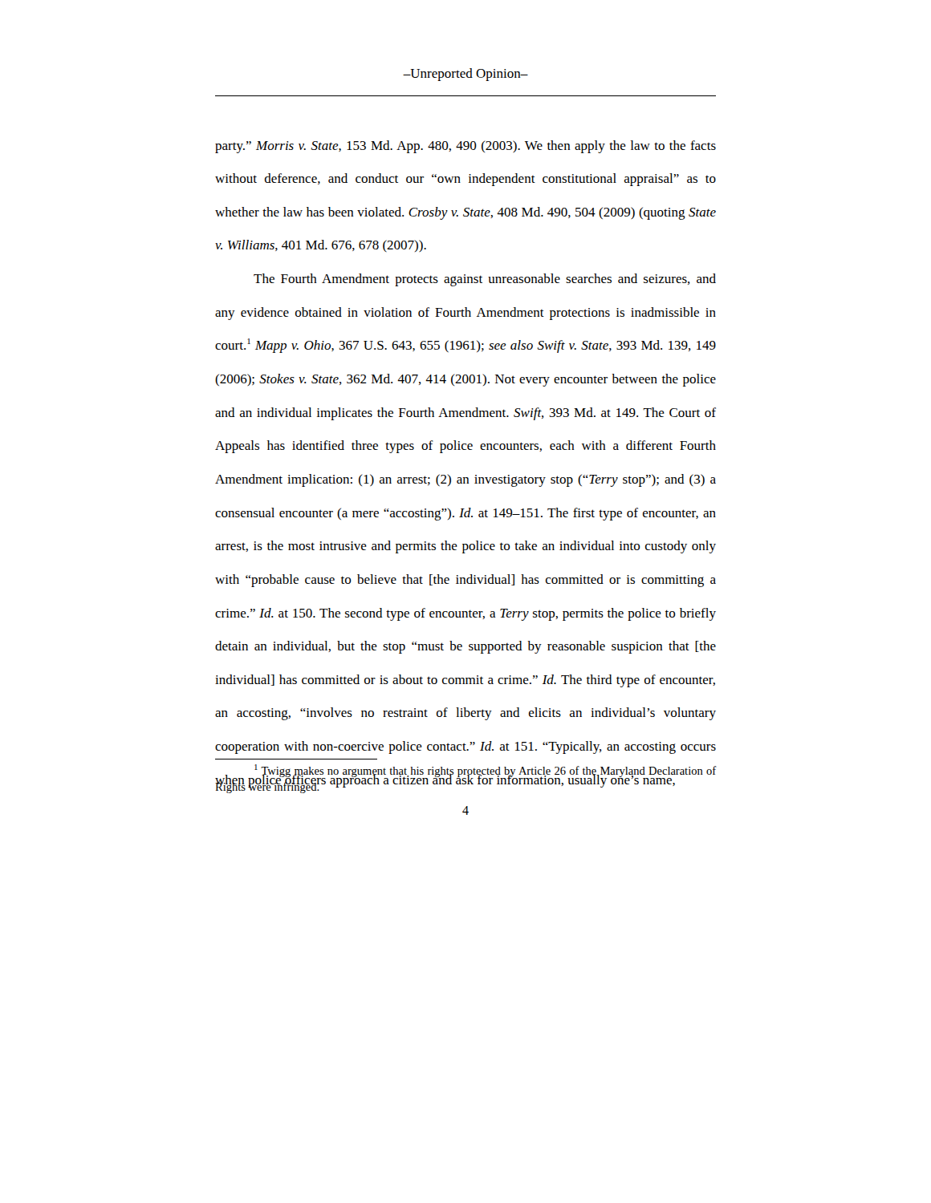–Unreported Opinion–
party.” Morris v. State, 153 Md. App. 480, 490 (2003). We then apply the law to the facts without deference, and conduct our “own independent constitutional appraisal” as to whether the law has been violated. Crosby v. State, 408 Md. 490, 504 (2009) (quoting State v. Williams, 401 Md. 676, 678 (2007)).
The Fourth Amendment protects against unreasonable searches and seizures, and any evidence obtained in violation of Fourth Amendment protections is inadmissible in court.1 Mapp v. Ohio, 367 U.S. 643, 655 (1961); see also Swift v. State, 393 Md. 139, 149 (2006); Stokes v. State, 362 Md. 407, 414 (2001). Not every encounter between the police and an individual implicates the Fourth Amendment. Swift, 393 Md. at 149. The Court of Appeals has identified three types of police encounters, each with a different Fourth Amendment implication: (1) an arrest; (2) an investigatory stop (“Terry stop”); and (3) a consensual encounter (a mere “accosting”). Id. at 149–151. The first type of encounter, an arrest, is the most intrusive and permits the police to take an individual into custody only with “probable cause to believe that [the individual] has committed or is committing a crime.” Id. at 150. The second type of encounter, a Terry stop, permits the police to briefly detain an individual, but the stop “must be supported by reasonable suspicion that [the individual] has committed or is about to commit a crime.” Id. The third type of encounter, an accosting, “involves no restraint of liberty and elicits an individual’s voluntary cooperation with non-coercive police contact.” Id. at 151. “Typically, an accosting occurs when police officers approach a citizen and ask for information, usually one’s name,
1 Twigg makes no argument that his rights protected by Article 26 of the Maryland Declaration of Rights were infringed.
4